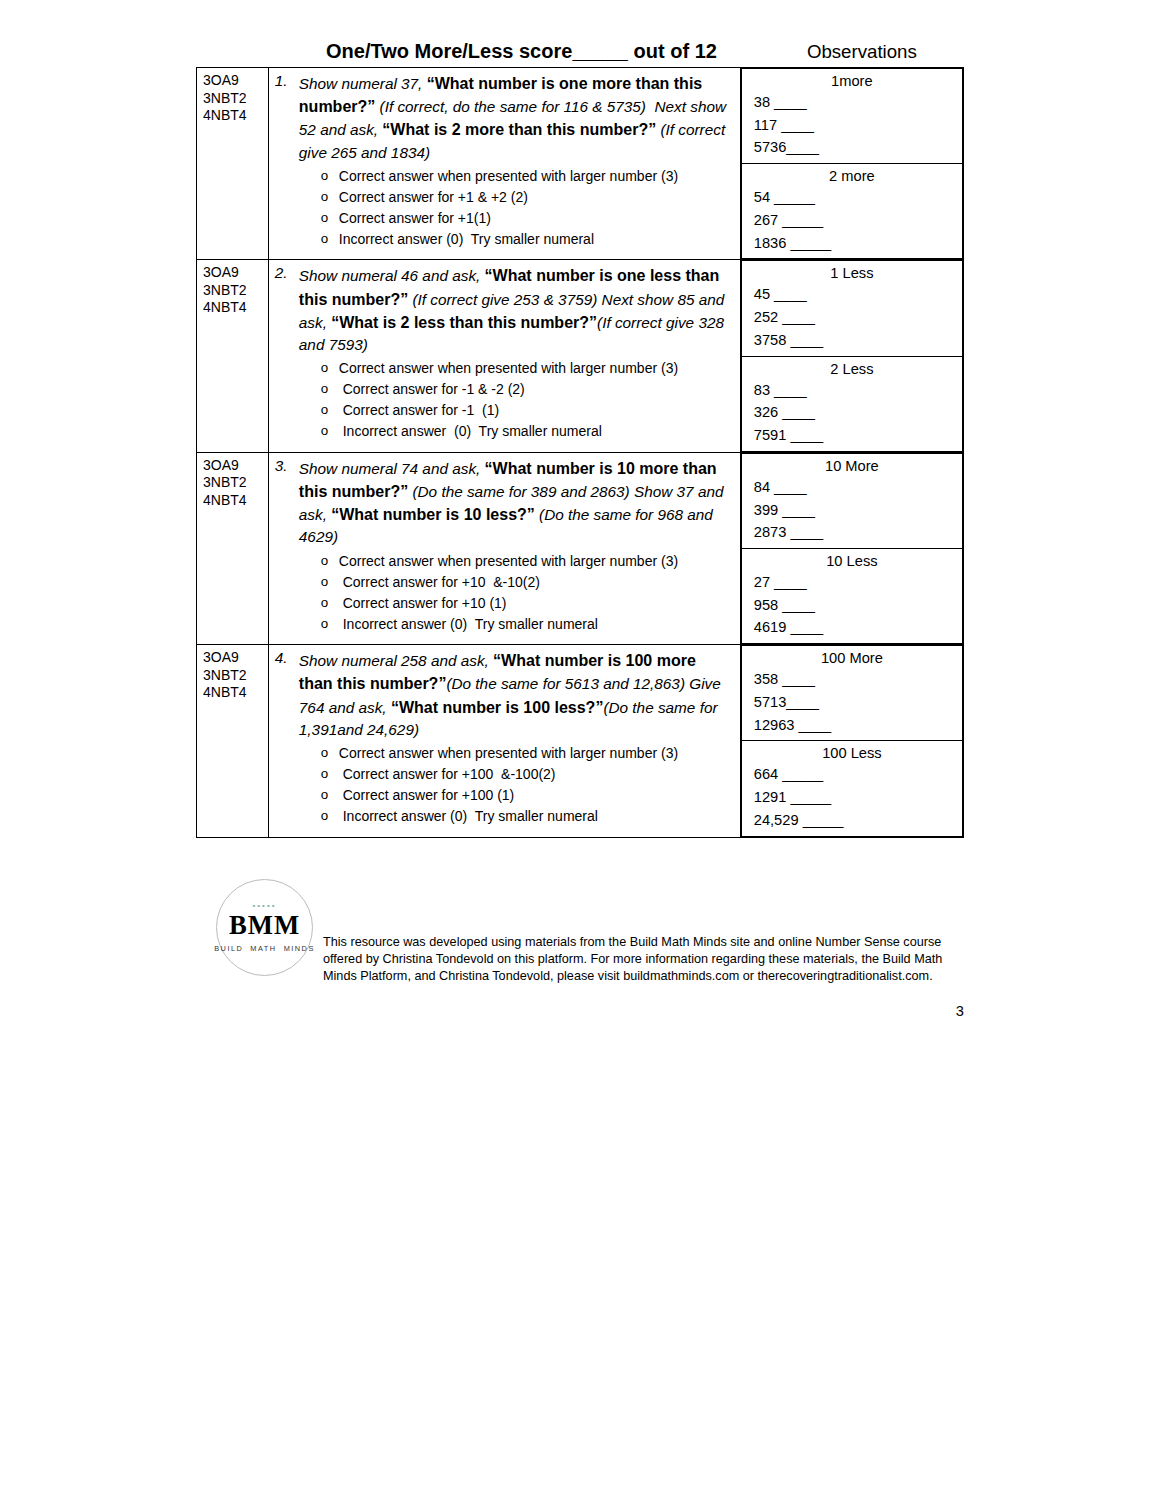One/Two More/Less score_____ out of 12
Observations
| 3OA9 3NBT2 4NBT4 | 1. Show numeral 37, “What number is one more than this number?” (If correct, do the same for 116 & 5735) Next show 52 and ask, “What is 2 more than this number?” (If correct give 265 and 1834) Correct answer when presented with larger number (3) Correct answer for +1 & +2 (2) Correct answer for +1(1) Incorrect answer (0) Try smaller numeral | / 1more 38 ____ 117 ____ 5736____ / / 2 more 54 _____ 267 _____ 1836 _____ / |
| 3OA9 3NBT2 4NBT4 | 2. Show numeral 46 and ask, “What number is one less than this number?” (If correct give 253 & 3759) Next show 85 and ask, “What is 2 less than this number?” (If correct give 328 and 7593) Correct answer when presented with larger number (3) Correct answer for -1 & -2 (2) Correct answer for -1 (1) Incorrect answer (0) Try smaller numeral | / 1 Less 45 ____ 252 ____ 3758 ____ / / 2 Less 83 ____ 326 ____ 7591 ____ / |
| 3OA9 3NBT2 4NBT4 | 3. Show numeral 74 and ask, “What number is 10 more than this number?” (Do the same for 389 and 2863) Show 37 and ask, “What number is 10 less?” (Do the same for 968 and 4629) Correct answer when presented with larger number (3) Correct answer for +10 &-10(2) Correct answer for +10 (1) Incorrect answer (0) Try smaller numeral | / 10 More 84 ____ 399 ____ 2873 ____ / / 10 Less 27 ____ 958 ____ 4619 ____ / |
| 3OA9 3NBT2 4NBT4 | 4. Show numeral 258 and ask, “What number is 100 more than this number?” (Do the same for 5613 and 12,863) Give 764 and ask, “What number is 100 less?” (Do the same for 1,391and 24,629) Correct answer when presented with larger number (3) Correct answer for +100 &-100(2) Correct answer for +100 (1) Incorrect answer (0) Try smaller numeral | / 100 More 358 ____ 5713____ 12963 ____ / / 100 Less 664 _____ 1291 _____ 24,529 _____ / |
•••••
BMM
BUILD MATH MINDS
This resource was developed using materials from the Build Math Minds site and online Number Sense course offered by Christina Tondevold on this platform. For more information regarding these materials, the Build Math Minds Platform, and Christina Tondevold, please visit buildmathminds.com or therecoveringtraditionalist.com.
3